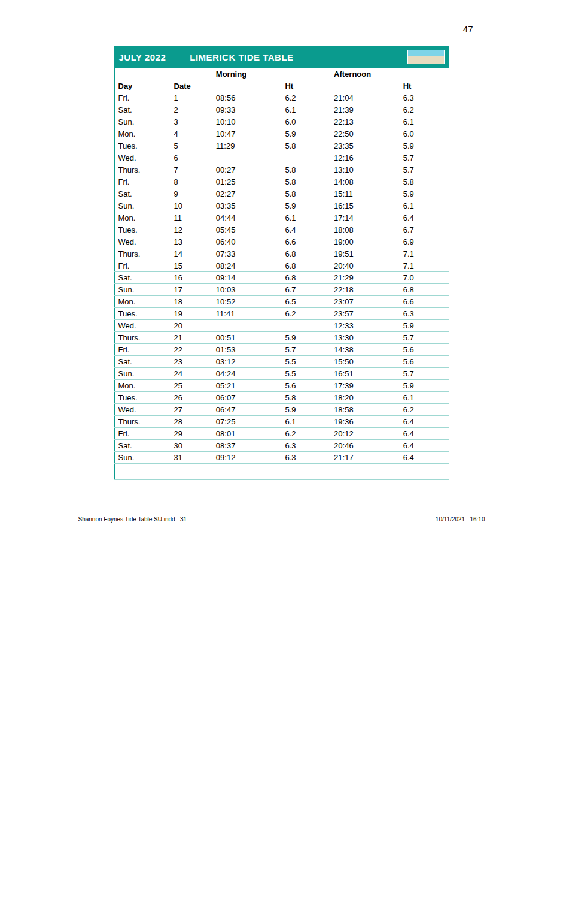47
JULY 2022 LIMERICK TIDE TABLE
| | | Morning | Afternoon |
| --- | --- | --- | --- |
| Day | Date | | Ht | | Ht |
| Fri. | 1 | 08:56 | 6.2 | 21:04 | 6.3 |
| Sat. | 2 | 09:33 | 6.1 | 21:39 | 6.2 |
| Sun. | 3 | 10:10 | 6.0 | 22:13 | 6.1 |
| Mon. | 4 | 10:47 | 5.9 | 22:50 | 6.0 |
| Tues. | 5 | 11:29 | 5.8 | 23:35 | 5.9 |
| Wed. | 6 | | | 12:16 | 5.7 |
| Thurs. | 7 | 00:27 | 5.8 | 13:10 | 5.7 |
| Fri. | 8 | 01:25 | 5.8 | 14:08 | 5.8 |
| Sat. | 9 | 02:27 | 5.8 | 15:11 | 5.9 |
| Sun. | 10 | 03:35 | 5.9 | 16:15 | 6.1 |
| Mon. | 11 | 04:44 | 6.1 | 17:14 | 6.4 |
| Tues. | 12 | 05:45 | 6.4 | 18:08 | 6.7 |
| Wed. | 13 | 06:40 | 6.6 | 19:00 | 6.9 |
| Thurs. | 14 | 07:33 | 6.8 | 19:51 | 7.1 |
| Fri. | 15 | 08:24 | 6.8 | 20:40 | 7.1 |
| Sat. | 16 | 09:14 | 6.8 | 21:29 | 7.0 |
| Sun. | 17 | 10:03 | 6.7 | 22:18 | 6.8 |
| Mon. | 18 | 10:52 | 6.5 | 23:07 | 6.6 |
| Tues. | 19 | 11:41 | 6.2 | 23:57 | 6.3 |
| Wed. | 20 | | | 12:33 | 5.9 |
| Thurs. | 21 | 00:51 | 5.9 | 13:30 | 5.7 |
| Fri. | 22 | 01:53 | 5.7 | 14:38 | 5.6 |
| Sat. | 23 | 03:12 | 5.5 | 15:50 | 5.6 |
| Sun. | 24 | 04:24 | 5.5 | 16:51 | 5.7 |
| Mon. | 25 | 05:21 | 5.6 | 17:39 | 5.9 |
| Tues. | 26 | 06:07 | 5.8 | 18:20 | 6.1 |
| Wed. | 27 | 06:47 | 5.9 | 18:58 | 6.2 |
| Thurs. | 28 | 07:25 | 6.1 | 19:36 | 6.4 |
| Fri. | 29 | 08:01 | 6.2 | 20:12 | 6.4 |
| Sat. | 30 | 08:37 | 6.3 | 20:46 | 6.4 |
| Sun. | 31 | 09:12 | 6.3 | 21:17 | 6.4 |
Shannon Foynes Tide Table SU.indd 31 10/11/2021 16:10